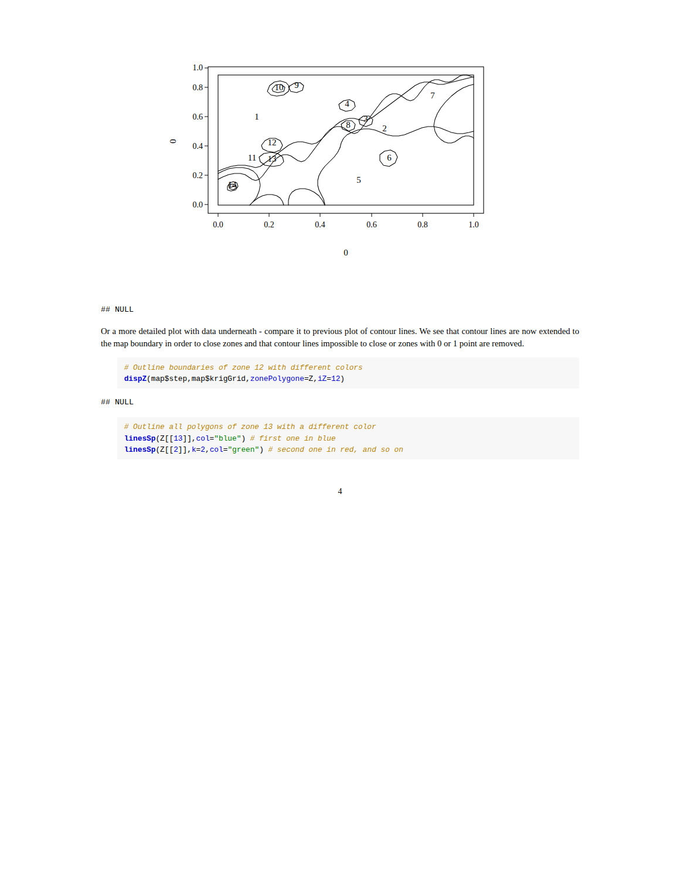0.0 0.2 0.4 0.6 0.8 1.0 0 0.0 0.2 0.4 0.6 0.8 1.0 0 10 9 4 3 8 6 12 13 14 11 1 2 7 5
## NULL
Or a more detailed plot with data underneath - compare it to previous plot of contour lines. We see that contour lines are now extended to the map boundary in order to close zones and that contour lines impossible to close or zones with 0 or 1 point are removed.
# Outline boundaries of zone 12 with different colors dispZ(map$step,map$krigGrid,zonePolygone=Z,iZ=12)
## NULL
# Outline all polygons of zone 13 with a different color linesSp(Z[[13]],col="blue") # first one in blue linesSp(Z[[2]],k=2,col="green") # second one in red, and so on
4